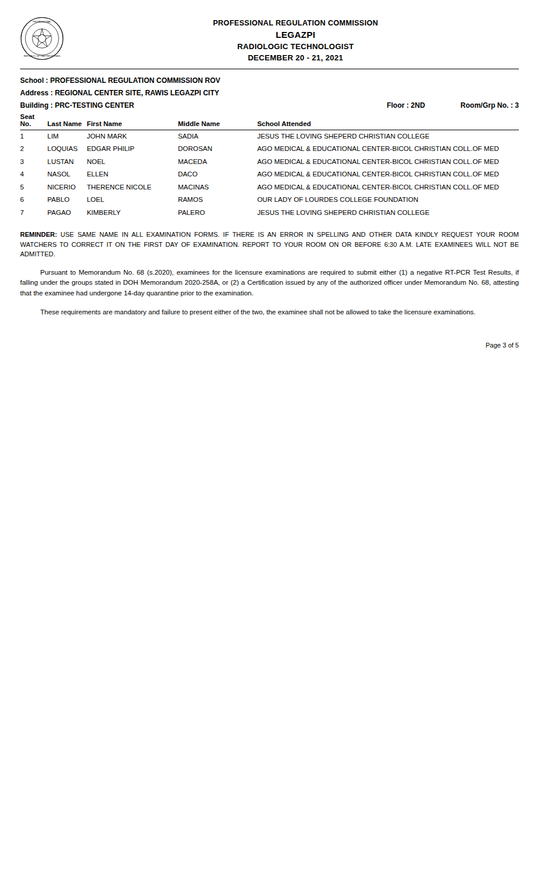PROFESSIONAL REPUBLIC OF THE PHILIPPINES
PROFESSIONAL REGULATION COMMISSION
LEGAZPI
RADIOLOGIC TECHNOLOGIST
DECEMBER 20 - 21, 2021
School : PROFESSIONAL REGULATION COMMISSION ROV
Address : REGIONAL CENTER SITE, RAWIS LEGAZPI CITY
Building : PRC-TESTING CENTER
Floor : 2ND
Room/Grp No. : 3
| Seat No. | Last Name | First Name | Middle Name | School Attended |
| --- | --- | --- | --- | --- |
| 1 | LIM | JOHN MARK | SADIA | JESUS THE LOVING SHEPERD CHRISTIAN COLLEGE |
| 2 | LOQUIAS | EDGAR PHILIP | DOROSAN | AGO MEDICAL & EDUCATIONAL CENTER-BICOL CHRISTIAN COLL.OF MED |
| 3 | LUSTAN | NOEL | MACEDA | AGO MEDICAL & EDUCATIONAL CENTER-BICOL CHRISTIAN COLL.OF MED |
| 4 | NASOL | ELLEN | DACO | AGO MEDICAL & EDUCATIONAL CENTER-BICOL CHRISTIAN COLL.OF MED |
| 5 | NICERIO | THERENCE NICOLE | MACINAS | AGO MEDICAL & EDUCATIONAL CENTER-BICOL CHRISTIAN COLL.OF MED |
| 6 | PABLO | LOEL | RAMOS | OUR LADY OF LOURDES COLLEGE FOUNDATION |
| 7 | PAGAO | KIMBERLY | PALERO | JESUS THE LOVING SHEPERD CHRISTIAN COLLEGE |
REMINDER: USE SAME NAME IN ALL EXAMINATION FORMS. IF THERE IS AN ERROR IN SPELLING AND OTHER DATA KINDLY REQUEST YOUR ROOM WATCHERS TO CORRECT IT ON THE FIRST DAY OF EXAMINATION. REPORT TO YOUR ROOM ON OR BEFORE 6:30 A.M. LATE EXAMINEES WILL NOT BE ADMITTED.
Pursuant to Memorandum No. 68 (s.2020), examinees for the licensure examinations are required to submit either (1) a negative RT-PCR Test Results, if falling under the groups stated in DOH Memorandum 2020-258A, or (2) a Certification issued by any of the authorized officer under Memorandum No. 68, attesting that the examinee had undergone 14-day quarantine prior to the examination.
These requirements are mandatory and failure to present either of the two, the examinee shall not be allowed to take the licensure examinations.
Page 3 of 5